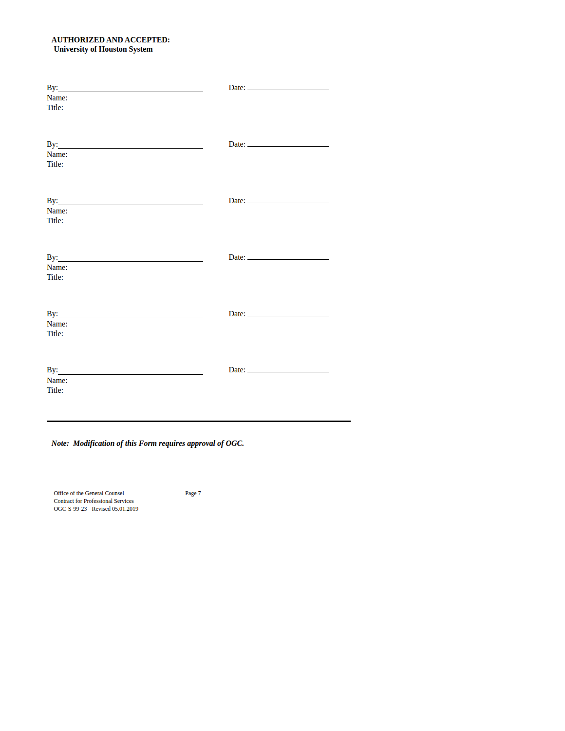AUTHORIZED AND ACCEPTED:
University of Houston System
By: Date:
Name:
Title:
By: Date:
Name:
Title:
By: Date:
Name:
Title:
By: Date:
Name:
Title:
By: Date:
Name:
Title:
By: Date:
Name:
Title:
Note: Modification of this Form requires approval of OGC.
Office of the General Counsel
Contract for Professional Services
OGC-S-99-23 - Revised 05.01.2019
Page 7